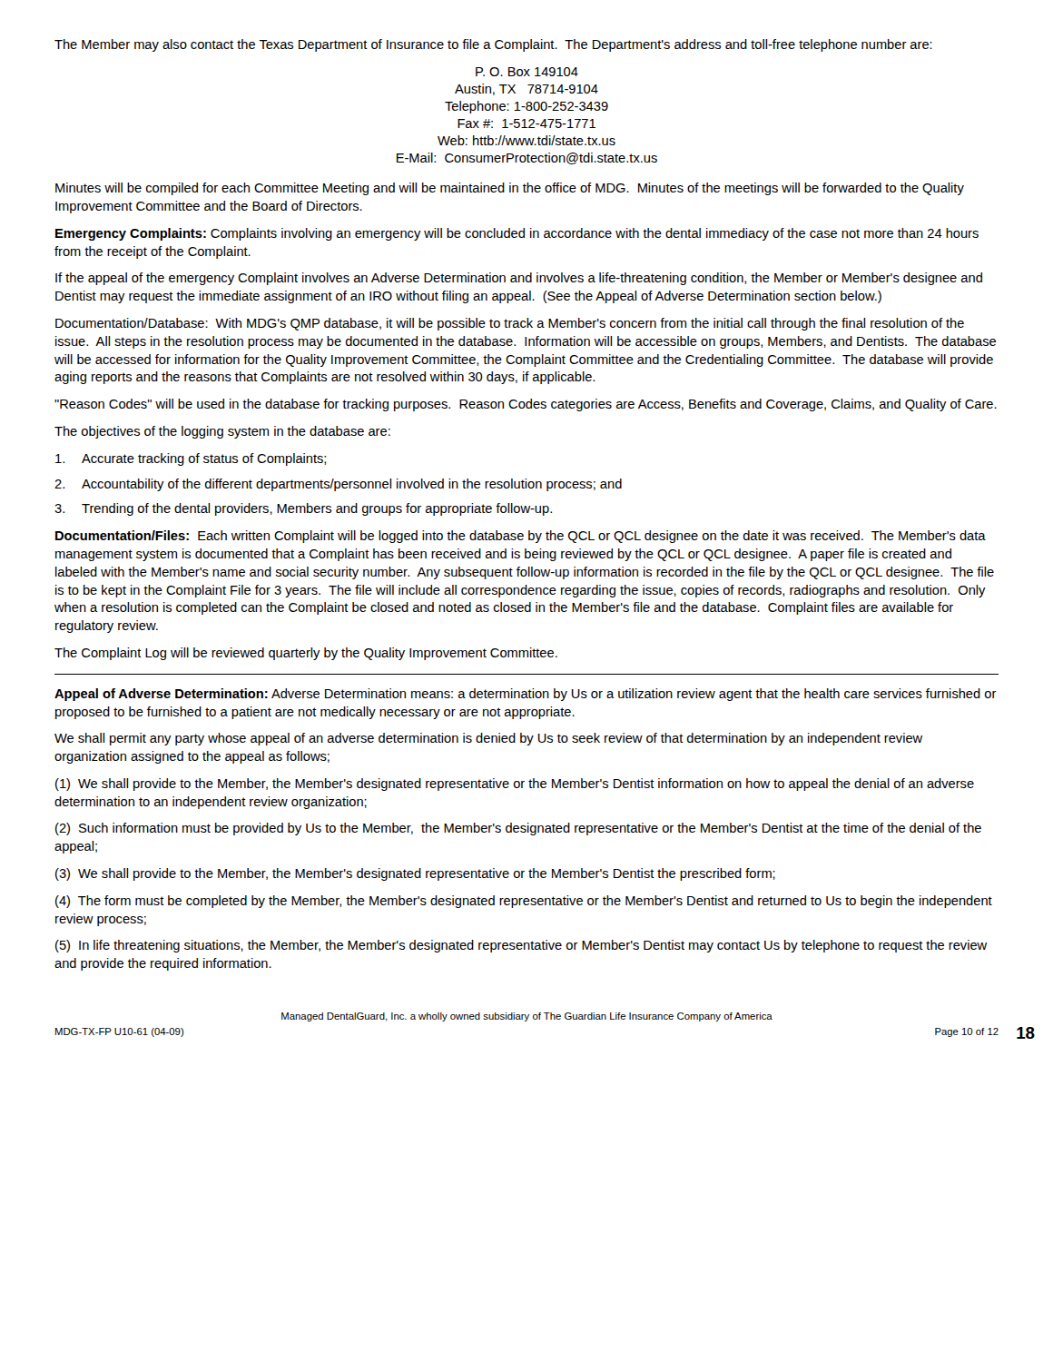The Member may also contact the Texas Department of Insurance to file a Complaint. The Department's address and toll-free telephone number are:
P. O. Box 149104
Austin, TX 78714-9104
Telephone: 1-800-252-3439
Fax #: 1-512-475-1771
Web: httb://www.tdi/state.tx.us
E-Mail: ConsumerProtection@tdi.state.tx.us
Minutes will be compiled for each Committee Meeting and will be maintained in the office of MDG. Minutes of the meetings will be forwarded to the Quality Improvement Committee and the Board of Directors.
Emergency Complaints: Complaints involving an emergency will be concluded in accordance with the dental immediacy of the case not more than 24 hours from the receipt of the Complaint.
If the appeal of the emergency Complaint involves an Adverse Determination and involves a life-threatening condition, the Member or Member's designee and Dentist may request the immediate assignment of an IRO without filing an appeal. (See the Appeal of Adverse Determination section below.)
Documentation/Database: With MDG's QMP database, it will be possible to track a Member's concern from the initial call through the final resolution of the issue. All steps in the resolution process may be documented in the database. Information will be accessible on groups, Members, and Dentists. The database will be accessed for information for the Quality Improvement Committee, the Complaint Committee and the Credentialing Committee. The database will provide aging reports and the reasons that Complaints are not resolved within 30 days, if applicable.
"Reason Codes" will be used in the database for tracking purposes. Reason Codes categories are Access, Benefits and Coverage, Claims, and Quality of Care.
The objectives of the logging system in the database are:
1. Accurate tracking of status of Complaints;
2. Accountability of the different departments/personnel involved in the resolution process; and
3. Trending of the dental providers, Members and groups for appropriate follow-up.
Documentation/Files: Each written Complaint will be logged into the database by the QCL or QCL designee on the date it was received. The Member's data management system is documented that a Complaint has been received and is being reviewed by the QCL or QCL designee. A paper file is created and labeled with the Member's name and social security number. Any subsequent follow-up information is recorded in the file by the QCL or QCL designee. The file is to be kept in the Complaint File for 3 years. The file will include all correspondence regarding the issue, copies of records, radiographs and resolution. Only when a resolution is completed can the Complaint be closed and noted as closed in the Member's file and the database. Complaint files are available for regulatory review.
The Complaint Log will be reviewed quarterly by the Quality Improvement Committee.
Appeal of Adverse Determination: Adverse Determination means: a determination by Us or a utilization review agent that the health care services furnished or proposed to be furnished to a patient are not medically necessary or are not appropriate.
We shall permit any party whose appeal of an adverse determination is denied by Us to seek review of that determination by an independent review organization assigned to the appeal as follows;
(1) We shall provide to the Member, the Member's designated representative or the Member's Dentist information on how to appeal the denial of an adverse determination to an independent review organization;
(2) Such information must be provided by Us to the Member, the Member's designated representative or the Member's Dentist at the time of the denial of the appeal;
(3) We shall provide to the Member, the Member's designated representative or the Member's Dentist the prescribed form;
(4) The form must be completed by the Member, the Member's designated representative or the Member's Dentist and returned to Us to begin the independent review process;
(5) In life threatening situations, the Member, the Member's designated representative or Member's Dentist may contact Us by telephone to request the review and provide the required information.
Managed DentalGuard, Inc. a wholly owned subsidiary of The Guardian Life Insurance Company of America
MDG-TX-FP U10-61 (04-09) Page 10 of 12
18